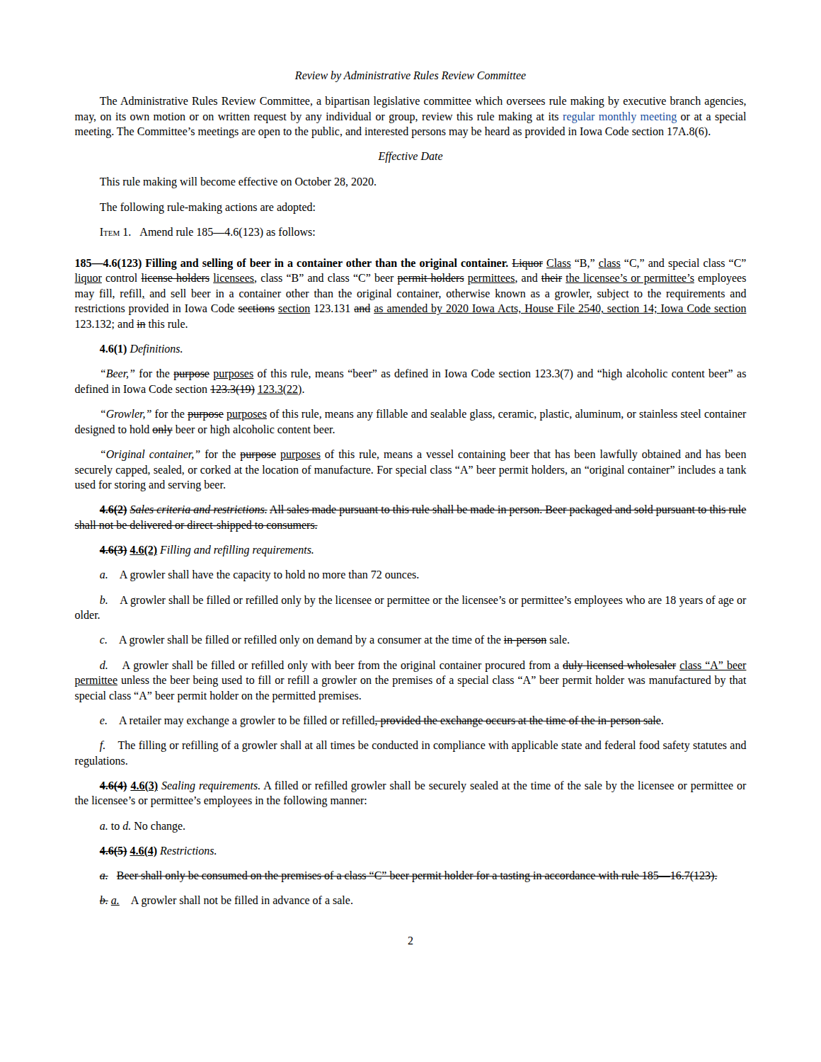Review by Administrative Rules Review Committee
The Administrative Rules Review Committee, a bipartisan legislative committee which oversees rule making by executive branch agencies, may, on its own motion or on written request by any individual or group, review this rule making at its regular monthly meeting or at a special meeting. The Committee’s meetings are open to the public, and interested persons may be heard as provided in Iowa Code section 17A.8(6).
Effective Date
This rule making will become effective on October 28, 2020.
The following rule-making actions are adopted:
Item 1. Amend rule 185—4.6(123) as follows:
185—4.6(123) Filling and selling of beer in a container other than the original container. Liquor Class “B,” class “C,” and special class “C” liquor control license holders licensees, class “B” and class “C” beer permit holders permittees, and their the licensee’s or permittee’s employees may fill, refill, and sell beer in a container other than the original container, otherwise known as a growler, subject to the requirements and restrictions provided in Iowa Code sections section 123.131 and as amended by 2020 Iowa Acts, House File 2540, section 14; Iowa Code section 123.132; and in this rule.
4.6(1) Definitions.
“Beer,” for the purpose purposes of this rule, means “beer” as defined in Iowa Code section 123.3(7) and “high alcoholic content beer” as defined in Iowa Code section 123.3(19) 123.3(22).
“Growler,” for the purpose purposes of this rule, means any fillable and sealable glass, ceramic, plastic, aluminum, or stainless steel container designed to hold only beer or high alcoholic content beer.
“Original container,” for the purpose purposes of this rule, means a vessel containing beer that has been lawfully obtained and has been securely capped, sealed, or corked at the location of manufacture. For special class “A” beer permit holders, an “original container” includes a tank used for storing and serving beer.
4.6(2) Sales criteria and restrictions. All sales made pursuant to this rule shall be made in person. Beer packaged and sold pursuant to this rule shall not be delivered or direct-shipped to consumers.
4.6(3) 4.6(2) Filling and refilling requirements.
a. A growler shall have the capacity to hold no more than 72 ounces.
b. A growler shall be filled or refilled only by the licensee or permittee or the licensee’s or permittee’s employees who are 18 years of age or older.
c. A growler shall be filled or refilled only on demand by a consumer at the time of the in-person sale.
d. A growler shall be filled or refilled only with beer from the original container procured from a duly licensed wholesaler class “A” beer permittee unless the beer being used to fill or refill a growler on the premises of a special class “A” beer permit holder was manufactured by that special class “A” beer permit holder on the permitted premises.
e. A retailer may exchange a growler to be filled or refilled, provided the exchange occurs at the time of the in-person sale.
f. The filling or refilling of a growler shall at all times be conducted in compliance with applicable state and federal food safety statutes and regulations.
4.6(4) 4.6(3) Sealing requirements. A filled or refilled growler shall be securely sealed at the time of the sale by the licensee or permittee or the licensee’s or permittee’s employees in the following manner:
a. to d. No change.
4.6(5) 4.6(4) Restrictions.
a. Beer shall only be consumed on the premises of a class “C” beer permit holder for a tasting in accordance with rule 185—16.7(123).
b. a. A growler shall not be filled in advance of a sale.
2